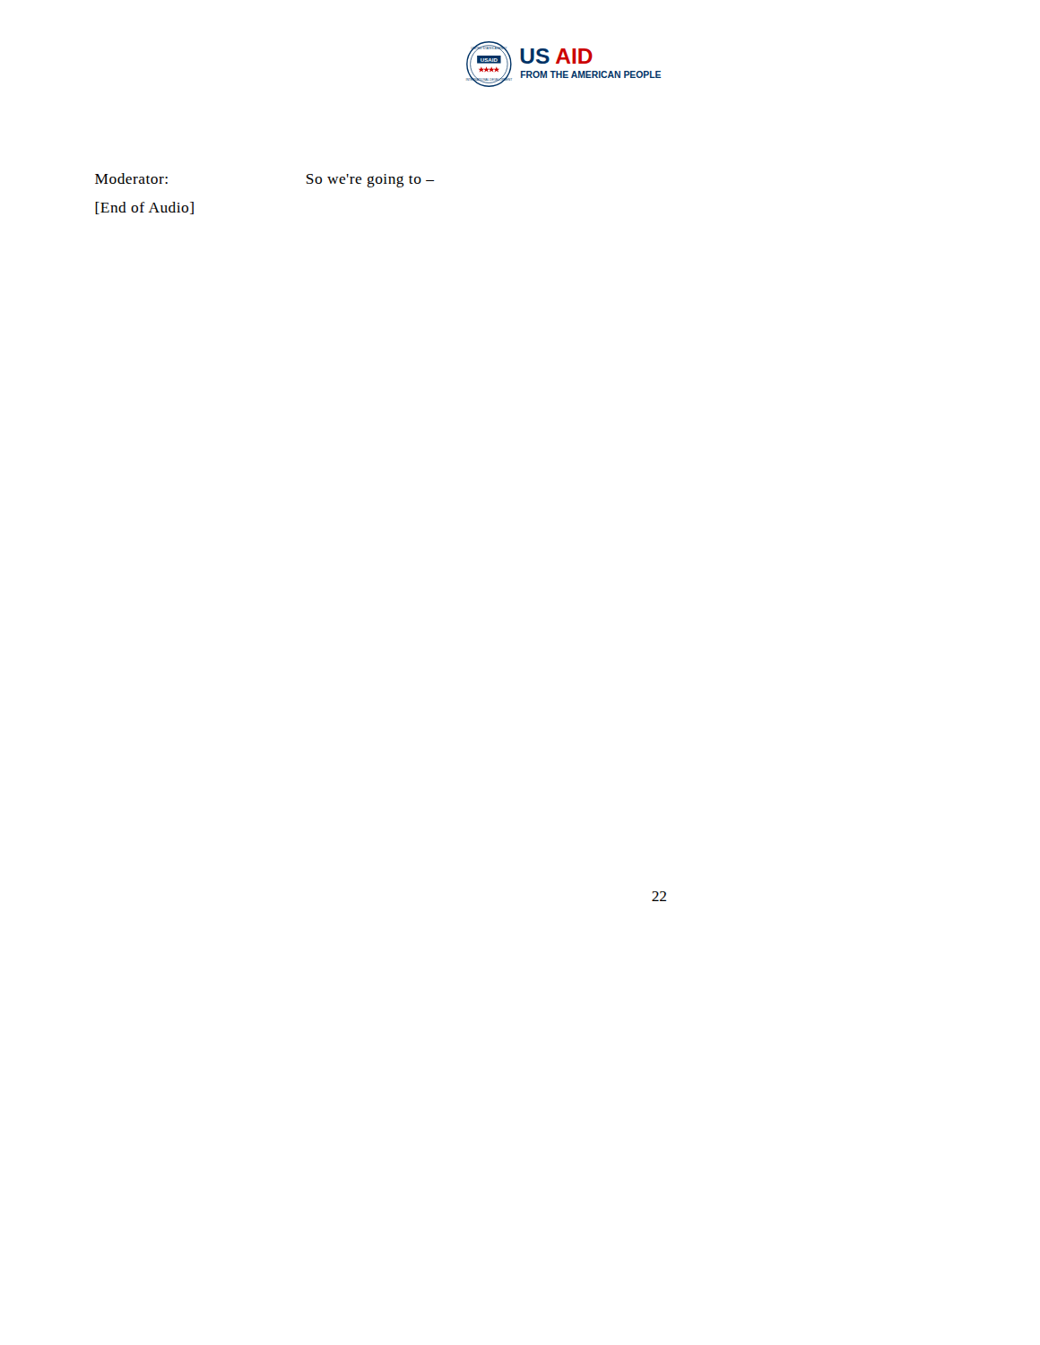Moderator:
So we're going to –
[End of Audio]
22